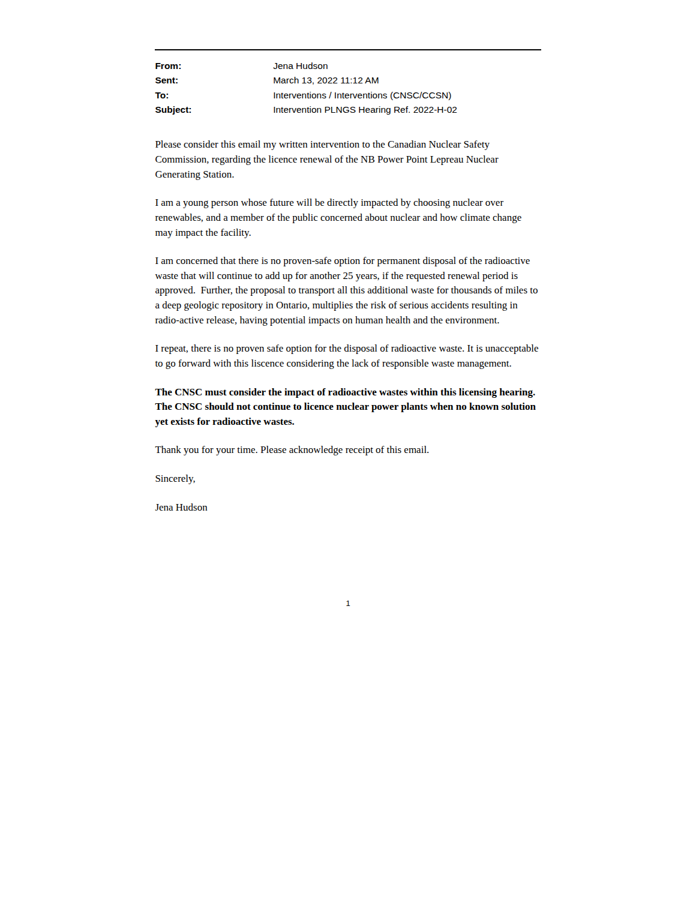| From: | Jena Hudson |
| Sent: | March 13, 2022 11:12 AM |
| To: | Interventions / Interventions (CNSC/CCSN) |
| Subject: | Intervention PLNGS Hearing Ref. 2022-H-02 |
Please consider this email my written intervention to the Canadian Nuclear Safety Commission, regarding the licence renewal of the NB Power Point Lepreau Nuclear Generating Station.
I am a young person whose future will be directly impacted by choosing nuclear over renewables, and a member of the public concerned about nuclear and how climate change may impact the facility.
I am concerned that there is no proven-safe option for permanent disposal of the radioactive waste that will continue to add up for another 25 years, if the requested renewal period is approved. Further, the proposal to transport all this additional waste for thousands of miles to a deep geologic repository in Ontario, multiplies the risk of serious accidents resulting in radio-active release, having potential impacts on human health and the environment.
I repeat, there is no proven safe option for the disposal of radioactive waste. It is unacceptable to go forward with this liscence considering the lack of responsible waste management.
The CNSC must consider the impact of radioactive wastes within this licensing hearing. The CNSC should not continue to licence nuclear power plants when no known solution yet exists for radioactive wastes.
Thank you for your time. Please acknowledge receipt of this email.
Sincerely,
Jena Hudson
1